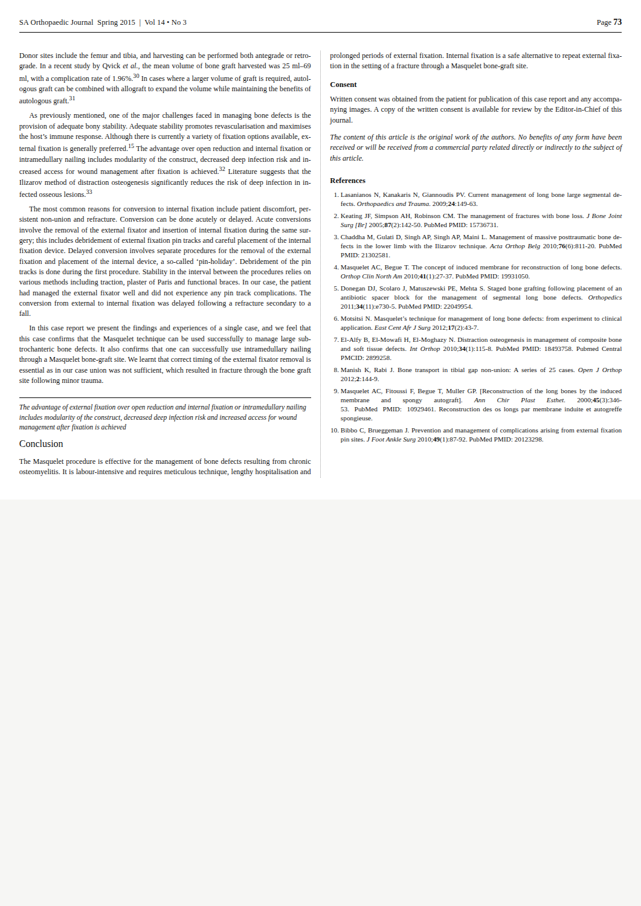SA Orthopaedic Journal Spring 2015 | Vol 14 • No 3
Page 73
Donor sites include the femur and tibia, and harvesting can be performed both antegrade or retrograde. In a recent study by Qvick et al., the mean volume of bone graft harvested was 25 ml–69 ml, with a complication rate of 1.96%.30 In cases where a larger volume of graft is required, autologous graft can be combined with allograft to expand the volume while maintaining the benefits of autologous graft.31
As previously mentioned, one of the major challenges faced in managing bone defects is the provision of adequate bony stability. Adequate stability promotes revascularisation and maximises the host’s immune response. Although there is currently a variety of fixation options available, external fixation is generally preferred.15 The advantage over open reduction and internal fixation or intramedullary nailing includes modularity of the construct, decreased deep infection risk and increased access for wound management after fixation is achieved.32 Literature suggests that the Ilizarov method of distraction osteogenesis significantly reduces the risk of deep infection in infected osseous lesions.33
The most common reasons for conversion to internal fixation include patient discomfort, persistent non-union and refracture. Conversion can be done acutely or delayed. Acute conversions involve the removal of the external fixator and insertion of internal fixation during the same surgery; this includes debridement of external fixation pin tracks and careful placement of the internal fixation device. Delayed conversion involves separate procedures for the removal of the external fixation and placement of the internal device, a so-called ‘pin-holiday’. Debridement of the pin tracks is done during the first procedure. Stability in the interval between the procedures relies on various methods including traction, plaster of Paris and functional braces. In our case, the patient had managed the external fixator well and did not experience any pin track complications. The conversion from external to internal fixation was delayed following a refracture secondary to a fall.
In this case report we present the findings and experiences of a single case, and we feel that this case confirms that the Masquelet technique can be used successfully to manage large subtrochanteric bone defects. It also confirms that one can successfully use intramedullary nailing through a Masquelet bone-graft site. We learnt that correct timing of the external fixator removal is essential as in our case union was not sufficient, which resulted in fracture through the bone graft site following minor trauma.
The advantage of external fixation over open reduction and internal fixation or intramedullary nailing includes modularity of the construct, decreased deep infection risk and increased access for wound management after fixation is achieved
Conclusion
The Masquelet procedure is effective for the management of bone defects resulting from chronic osteomyelitis. It is labour-intensive and requires meticulous technique, lengthy hospitalisation and prolonged periods of external fixation. Internal fixation is a safe alternative to repeat external fixation in the setting of a fracture through a Masquelet bone-graft site.
Consent
Written consent was obtained from the patient for publication of this case report and any accompanying images. A copy of the written consent is available for review by the Editor-in-Chief of this journal.
The content of this article is the original work of the authors. No benefits of any form have been received or will be received from a commercial party related directly or indirectly to the subject of this article.
References
Lasanianos N, Kanakaris N, Giannoudis PV. Current management of long bone large segmental defects. Orthopaedics and Trauma. 2009;24:149-63.
Keating JF, Simpson AH, Robinson CM. The management of fractures with bone loss. J Bone Joint Surg [Br] 2005;87(2):142-50. PubMed PMID: 15736731.
Chaddha M, Gulati D, Singh AP, Singh AP, Maini L. Management of massive posttraumatic bone defects in the lower limb with the Ilizarov technique. Acta Orthop Belg 2010;76(6):811-20. PubMed PMID: 21302581.
Masquelet AC, Begue T. The concept of induced membrane for reconstruction of long bone defects. Orthop Clin North Am 2010;41(1):27-37. PubMed PMID: 19931050.
Donegan DJ, Scolaro J, Matuszewski PE, Mehta S. Staged bone grafting following placement of an antibiotic spacer block for the management of segmental long bone defects. Orthopedics 2011;34(11):e730-5. PubMed PMID: 22049954.
Motsitsi N. Masquelet’s technique for management of long bone defects: from experiment to clinical application. East Cent Afr J Surg 2012;17(2):43-7.
El-Alfy B, El-Mowafi H, El-Moghazy N. Distraction osteogenesis in management of composite bone and soft tissue defects. Int Orthop 2010;34(1):115-8. PubMed PMID: 18493758. Pubmed Central PMCID: 2899258.
Manish K, Rabi J. Bone transport in tibial gap non-union: A series of 25 cases. Open J Orthop 2012;2:144-9.
Masquelet AC, Fitoussi F, Begue T, Muller GP. [Reconstruction of the long bones by the induced membrane and spongy autograft]. Ann Chir Plast Esthet. 2000;45(3):346-53. PubMed PMID: 10929461. Reconstruction des os longs par membrane induite et autogreffe spongieuse.
Bibbo C, Brueggeman J. Prevention and management of complications arising from external fixation pin sites. J Foot Ankle Surg 2010;49(1):87-92. PubMed PMID: 20123298.